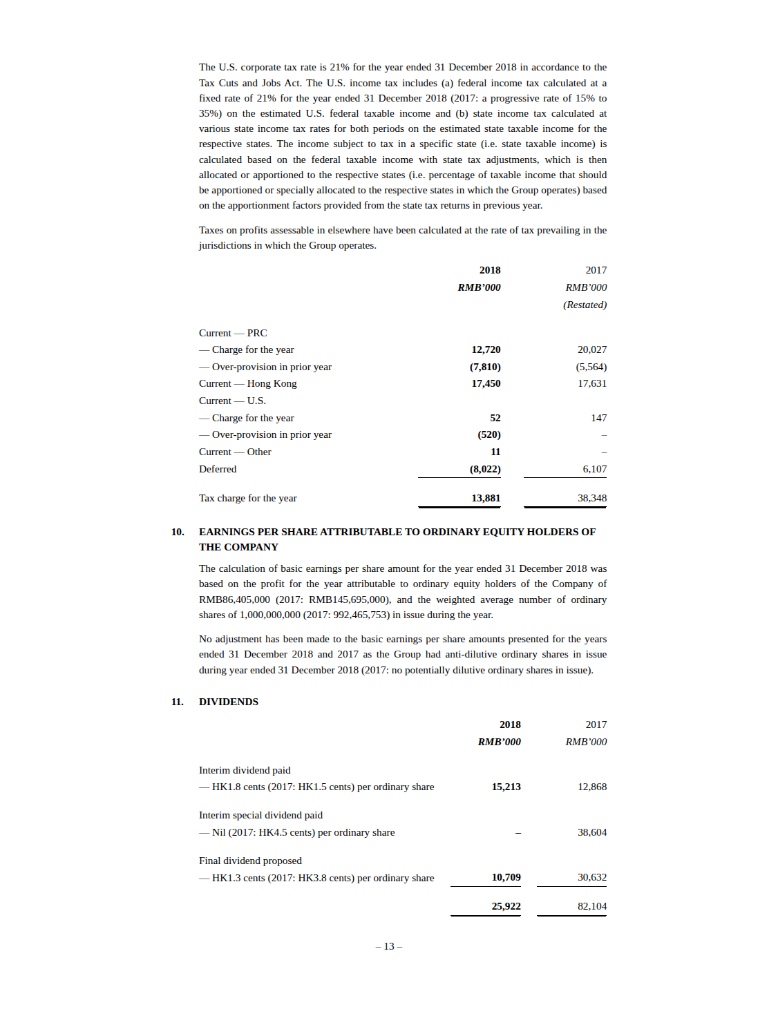The U.S. corporate tax rate is 21% for the year ended 31 December 2018 in accordance to the Tax Cuts and Jobs Act. The U.S. income tax includes (a) federal income tax calculated at a fixed rate of 21% for the year ended 31 December 2018 (2017: a progressive rate of 15% to 35%) on the estimated U.S. federal taxable income and (b) state income tax calculated at various state income tax rates for both periods on the estimated state taxable income for the respective states. The income subject to tax in a specific state (i.e. state taxable income) is calculated based on the federal taxable income with state tax adjustments, which is then allocated or apportioned to the respective states (i.e. percentage of taxable income that should be apportioned or specially allocated to the respective states in which the Group operates) based on the apportionment factors provided from the state tax returns in previous year.
Taxes on profits assessable in elsewhere have been calculated at the rate of tax prevailing in the jurisdictions in which the Group operates.
| | | 2018 | | 2017 |
| | | RMB’000 | | RMB’000 |
| | | | | (Restated) |
| Current — PRC | | | | |
| — Charge for the year | | 12,720 | | 20,027 |
| — Over-provision in prior year | | (7,810) | | (5,564) |
| Current — Hong Kong | | 17,450 | | 17,631 |
| Current — U.S. | | | | |
| — Charge for the year | | 52 | | 147 |
| — Over-provision in prior year | | (520) | | – |
| Current — Other | | 11 | | – |
| Deferred | | (8,022) | | 6,107 |
| Tax charge for the year | | 13,881 | | 38,348 |
10.
Earnings per share attributable to ordinary equity holders of the Company
The calculation of basic earnings per share amount for the year ended 31 December 2018 was based on the profit for the year attributable to ordinary equity holders of the Company of RMB86,405,000 (2017: RMB145,695,000), and the weighted average number of ordinary shares of 1,000,000,000 (2017: 992,465,753) in issue during the year.
No adjustment has been made to the basic earnings per share amounts presented for the years ended 31 December 2018 and 2017 as the Group had anti-dilutive ordinary shares in issue during year ended 31 December 2018 (2017: no potentially dilutive ordinary shares in issue).
11.
Dividends
| | | 2018 | | 2017 |
| | | RMB’000 | | RMB’000 |
| Interim dividend paid | | | | |
| — HK1.8 cents (2017: HK1.5 cents) per ordinary share | | 15,213 | | 12,868 |
| Interim special dividend paid | | | | |
| — Nil (2017: HK4.5 cents) per ordinary share | | – | | 38,604 |
| Final dividend proposed | | | | |
| — HK1.3 cents (2017: HK3.8 cents) per ordinary share | | 10,709 | | 30,632 |
| | | 25,922 | | 82,104 |
– 13 –